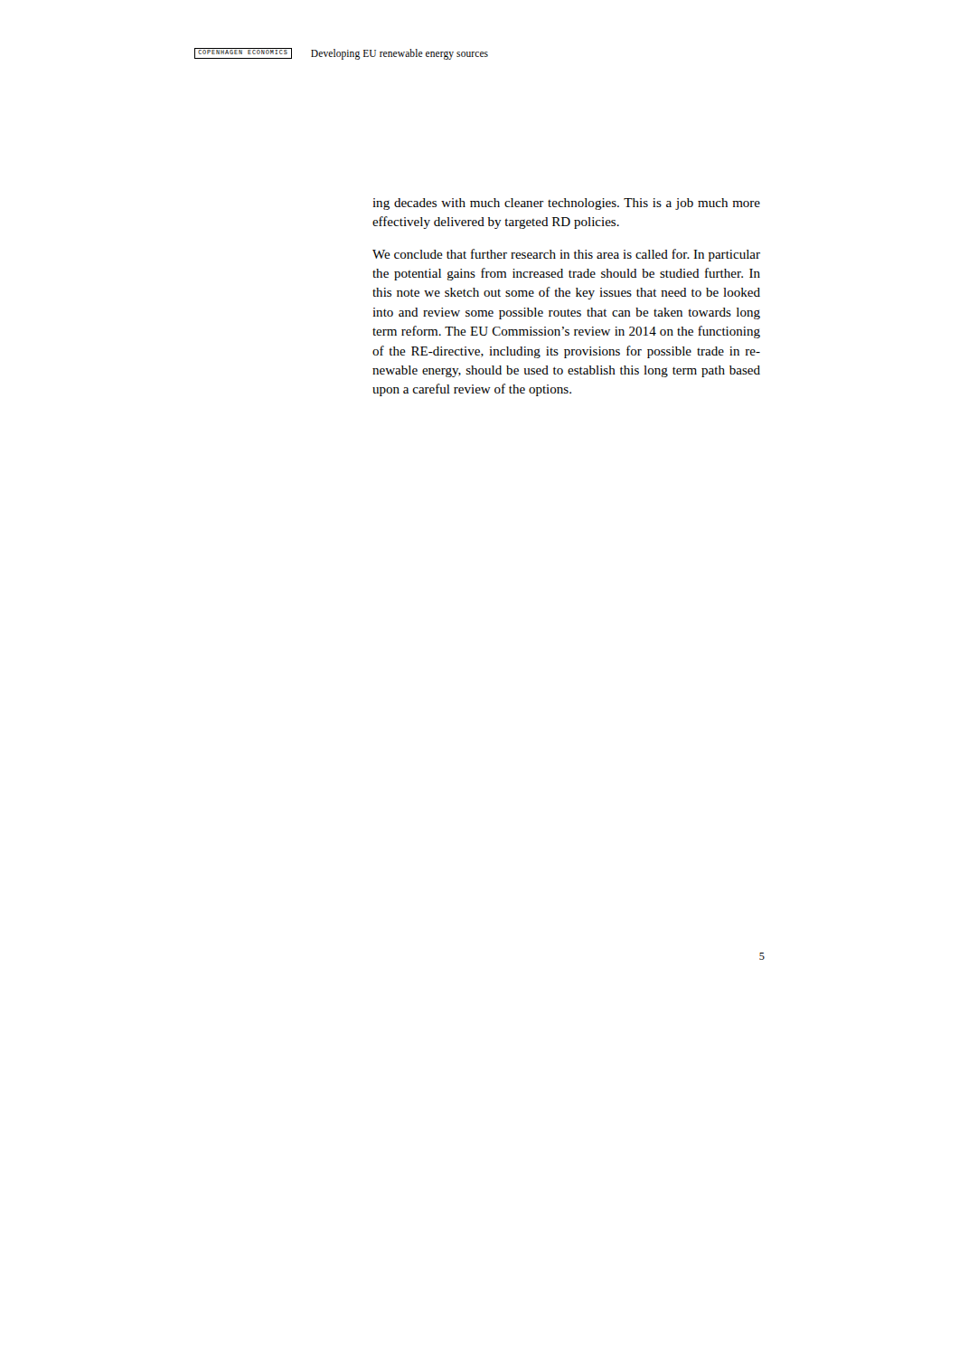COPENHAGEN ECONOMICS Developing EU renewable energy sources
ing decades with much cleaner technologies. This is a job much more effectively delivered by targeted RD policies.
We conclude that further research in this area is called for. In particular the potential gains from increased trade should be studied further. In this note we sketch out some of the key issues that need to be looked into and review some possible routes that can be taken towards long term reform. The EU Commission’s review in 2014 on the functioning of the RE-directive, including its provisions for possible trade in renewable energy, should be used to establish this long term path based upon a careful review of the options.
5